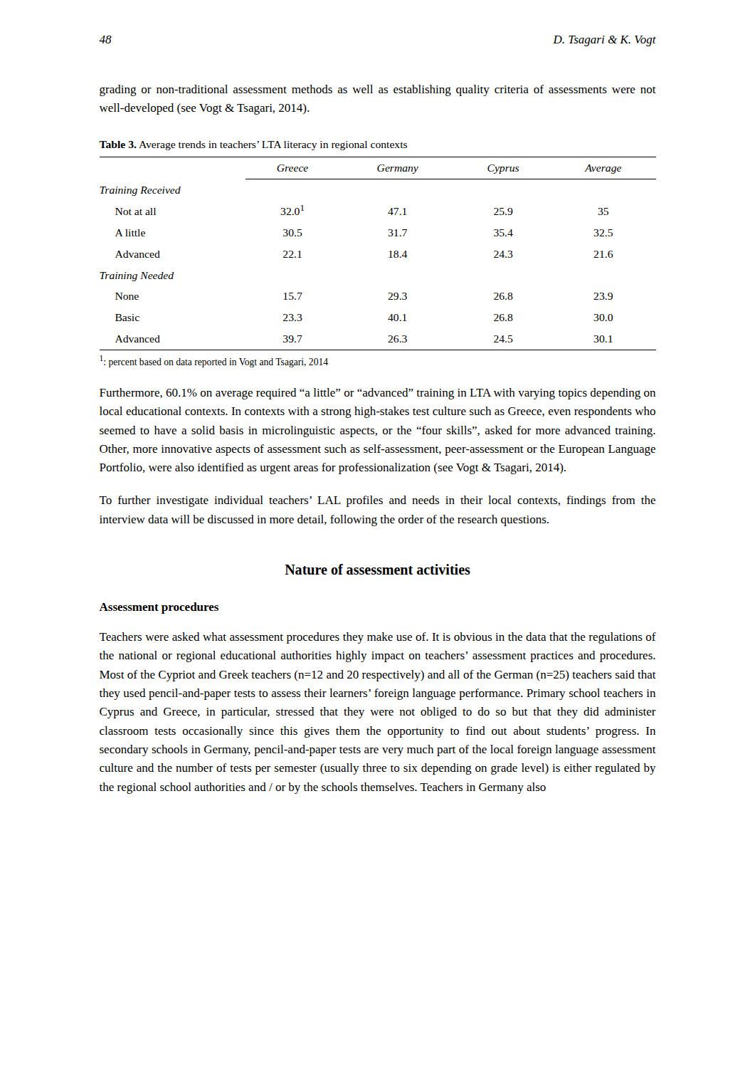48 D. Tsagari & K. Vogt
grading or non-traditional assessment methods as well as establishing quality criteria of assessments were not well-developed (see Vogt & Tsagari, 2014).
Table 3. Average trends in teachers’ LTA literacy in regional contexts
| | Greece | Germany | Cyprus | Average |
| --- | --- | --- | --- | --- |
| Training Received |
| Not at all | 32.0 1 | 47.1 | 25.9 | 35 |
| A little | 30.5 | 31.7 | 35.4 | 32.5 |
| Advanced | 22.1 | 18.4 | 24.3 | 21.6 |
| Training Needed |
| None | 15.7 | 29.3 | 26.8 | 23.9 |
| Basic | 23.3 | 40.1 | 26.8 | 30.0 |
| Advanced | 39.7 | 26.3 | 24.5 | 30.1 |
1: percent based on data reported in Vogt and Tsagari, 2014
Furthermore, 60.1% on average required “a little” or “advanced” training in LTA with varying topics depending on local educational contexts. In contexts with a strong high-stakes test culture such as Greece, even respondents who seemed to have a solid basis in microlinguistic aspects, or the “four skills”, asked for more advanced training. Other, more innovative aspects of assessment such as self-assessment, peer-assessment or the European Language Portfolio, were also identified as urgent areas for professionalization (see Vogt & Tsagari, 2014).
To further investigate individual teachers’ LAL profiles and needs in their local contexts, findings from the interview data will be discussed in more detail, following the order of the research questions.
Nature of assessment activities
Assessment procedures
Teachers were asked what assessment procedures they make use of. It is obvious in the data that the regulations of the national or regional educational authorities highly impact on teachers’ assessment practices and procedures. Most of the Cypriot and Greek teachers (n=12 and 20 respectively) and all of the German (n=25) teachers said that they used pencil-and-paper tests to assess their learners’ foreign language performance. Primary school teachers in Cyprus and Greece, in particular, stressed that they were not obliged to do so but that they did administer classroom tests occasionally since this gives them the opportunity to find out about students’ progress. In secondary schools in Germany, pencil-and-paper tests are very much part of the local foreign language assessment culture and the number of tests per semester (usually three to six depending on grade level) is either regulated by the regional school authorities and / or by the schools themselves. Teachers in Germany also